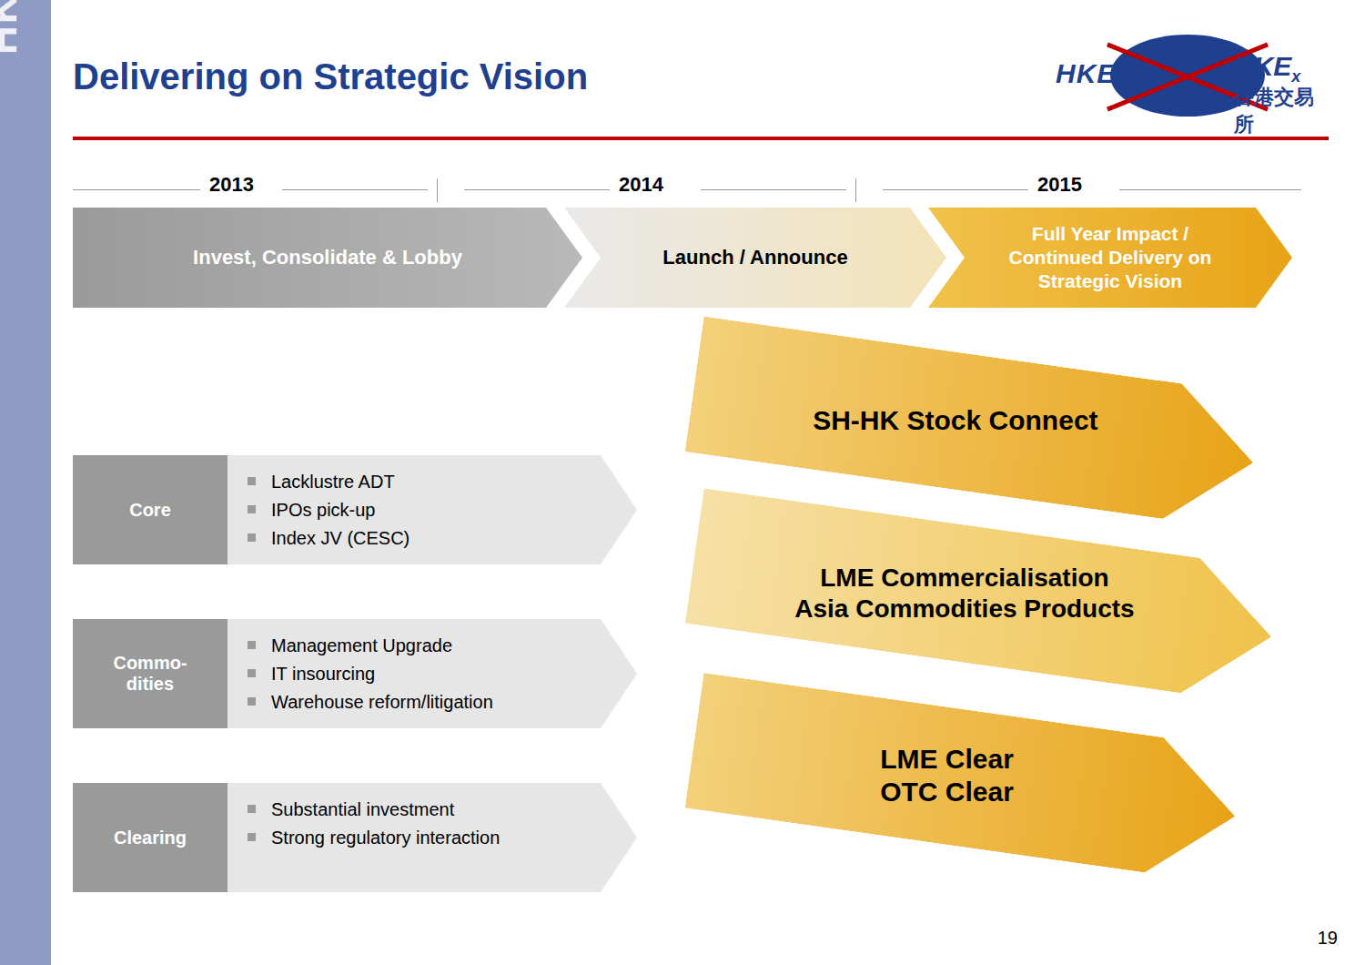HKEx
Delivering on Strategic Vision
HKE
HKEx
香港交易所
2013
2014
2015
Invest, Consolidate & Lobby
Launch / Announce
Full Year Impact /
Continued Delivery on
Strategic Vision
Core
Lacklustre ADT
IPOs pick-up
Index JV (CESC)
Commo-
dities
Management Upgrade
IT insourcing
Warehouse reform/litigation
Clearing
Substantial investment
Strong regulatory interaction
SH-HK Stock Connect
LME Commercialisation
Asia Commodities Products
LME Clear
OTC Clear
19